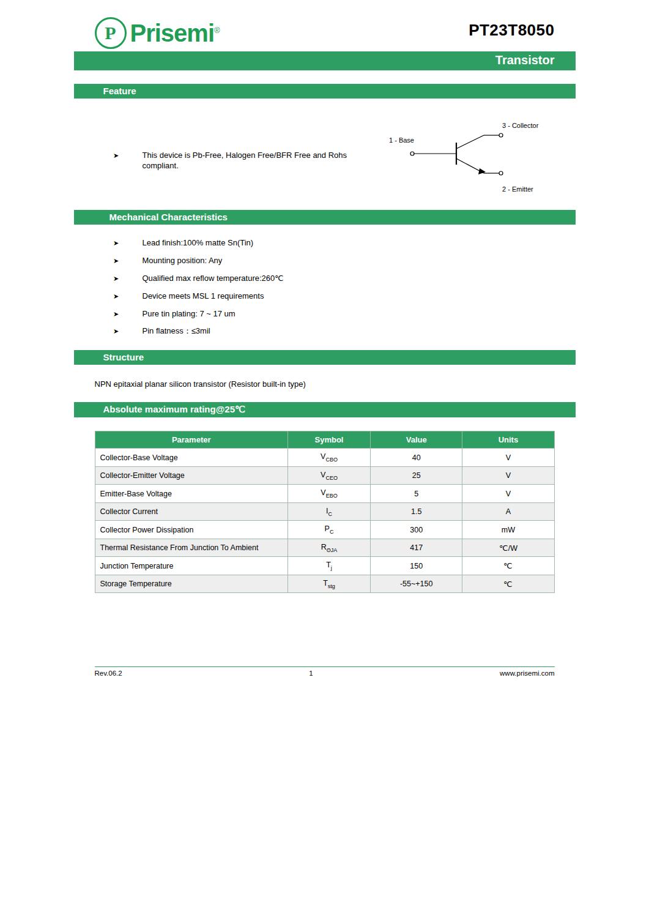P
Prisemi®
PT23T8050
Transistor
Feature
This device is Pb-Free, Halogen Free/BFR Free and Rohs compliant.
3 - Collector 1 - Base 2 - Emitter
Mechanical Characteristics
Lead finish:100% matte Sn(Tin)
Mounting position: Any
Qualified max reflow temperature:260℃
Device meets MSL 1 requirements
Pure tin plating: 7 ~ 17 um
Pin flatness：≤3mil
Structure
NPN epitaxial planar silicon transistor (Resistor built-in type)
Absolute maximum rating@25℃
| Parameter | Symbol | Value | Units |
| --- | --- | --- | --- |
| Collector-Base Voltage | V CBO | 40 | V |
| Collector-Emitter Voltage | V CEO | 25 | V |
| Emitter-Base Voltage | V EBO | 5 | V |
| Collector Current | I C | 1.5 | A |
| Collector Power Dissipation | P C | 300 | mW |
| Thermal Resistance From Junction To Ambient | R ΘJA | 417 | ℃/W |
| Junction Temperature | T j | 150 | ℃ |
| Storage Temperature | T stg | -55~+150 | ℃ |
Rev.06.2
1
www.prisemi.com